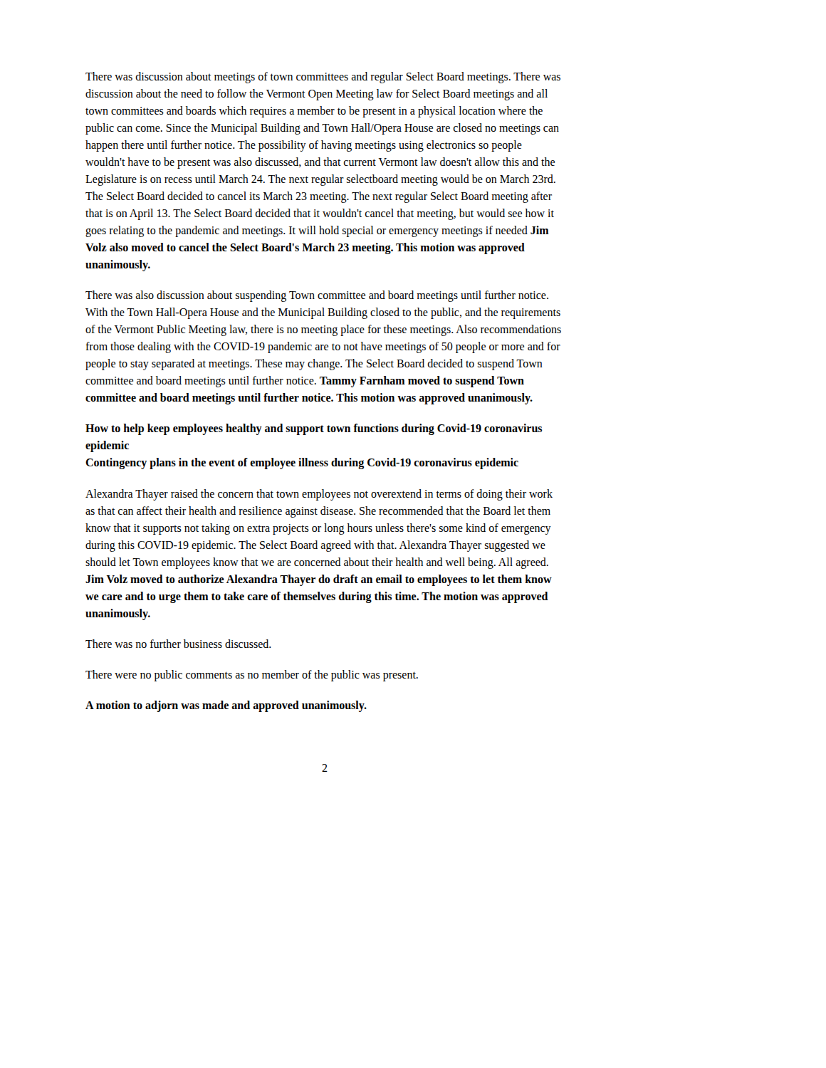There was discussion about meetings of town committees and regular Select Board meetings. There was discussion about the need to follow the Vermont Open Meeting law for Select Board meetings and all town committees and boards which requires a member to be present in a physical location where the public can come. Since the Municipal Building and Town Hall/Opera House are closed no meetings can happen there until further notice. The possibility of having meetings using electronics so people wouldn't have to be present was also discussed, and that current Vermont law doesn't allow this and the Legislature is on recess until March 24. The next regular selectboard meeting would be on March 23rd. The Select Board decided to cancel its March 23 meeting. The next regular Select Board meeting after that is on April 13. The Select Board decided that it wouldn't cancel that meeting, but would see how it goes relating to the pandemic and meetings. It will hold special or emergency meetings if needed Jim Volz also moved to cancel the Select Board's March 23 meeting. This motion was approved unanimously.
There was also discussion about suspending Town committee and board meetings until further notice. With the Town Hall-Opera House and the Municipal Building closed to the public, and the requirements of the Vermont Public Meeting law, there is no meeting place for these meetings. Also recommendations from those dealing with the COVID-19 pandemic are to not have meetings of 50 people or more and for people to stay separated at meetings. These may change. The Select Board decided to suspend Town committee and board meetings until further notice. Tammy Farnham moved to suspend Town committee and board meetings until further notice. This motion was approved unanimously.
How to help keep employees healthy and support town functions during Covid-19 coronavirus epidemic
Contingency plans in the event of employee illness during Covid-19 coronavirus epidemic
Alexandra Thayer raised the concern that town employees not overextend in terms of doing their work as that can affect their health and resilience against disease. She recommended that the Board let them know that it supports not taking on extra projects or long hours unless there's some kind of emergency during this COVID-19 epidemic. The Select Board agreed with that. Alexandra Thayer suggested we should let Town employees know that we are concerned about their health and well being. All agreed. Jim Volz moved to authorize Alexandra Thayer do draft an email to employees to let them know we care and to urge them to take care of themselves during this time. The motion was approved unanimously.
There was no further business discussed.
There were no public comments as no member of the public was present.
A motion to adjorn was made and approved unanimously.
2